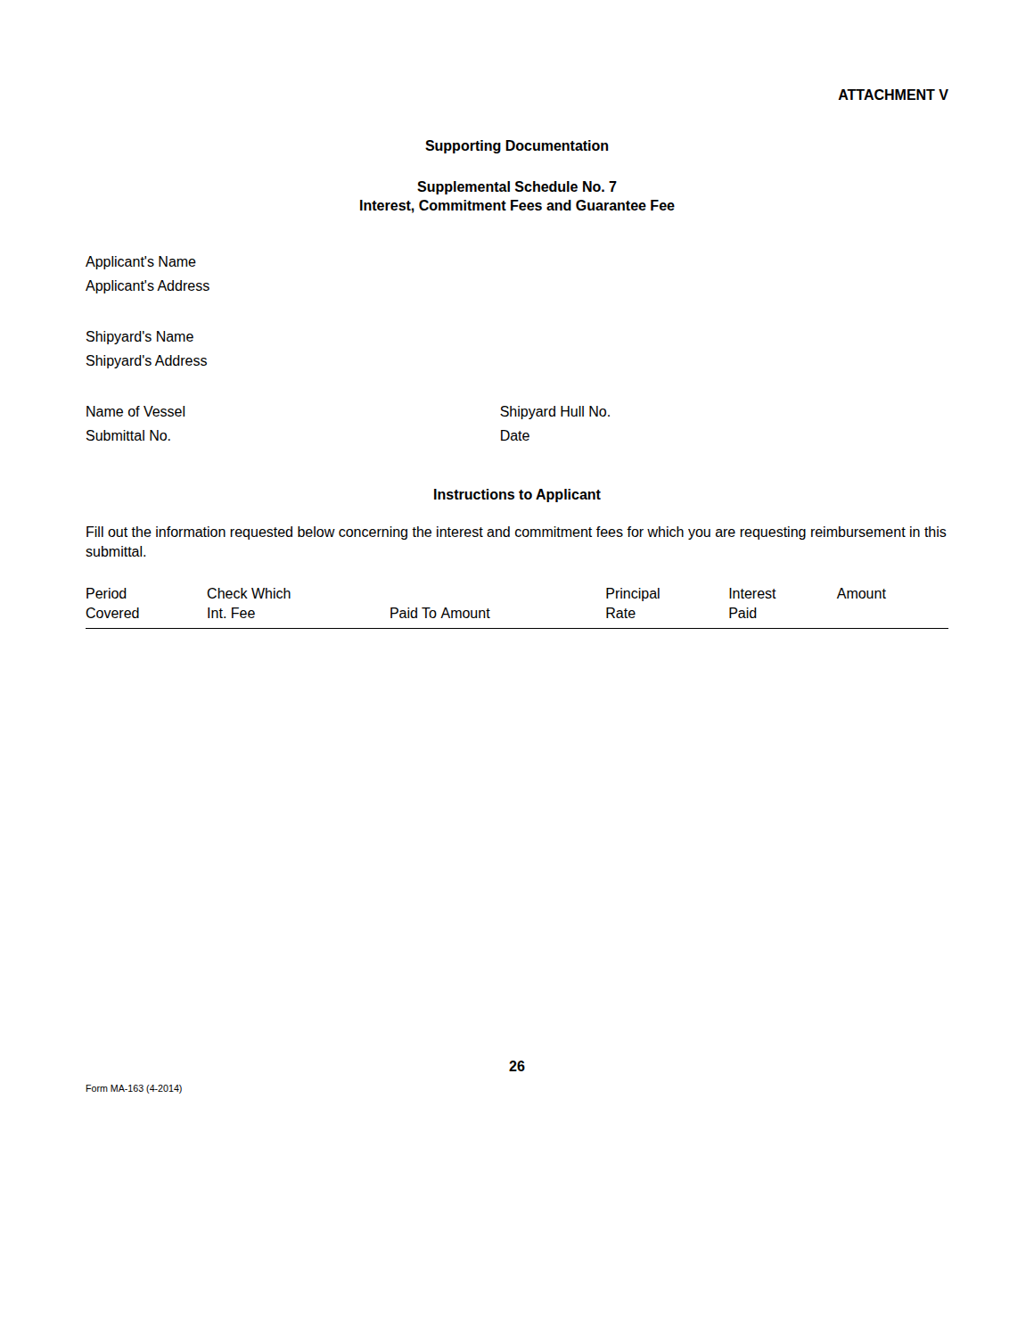ATTACHMENT V
Supporting Documentation
Supplemental Schedule No. 7
Interest, Commitment Fees and Guarantee Fee
Applicant's Name
Applicant's Address
Shipyard's Name
Shipyard's Address
| Name of Vessel | Shipyard Hull No. |
| Submittal No. | Date |
Instructions to Applicant
Fill out the information requested below concerning the interest and commitment fees for which you are requesting reimbursement in this submittal.
| Period | Check Which | | Principal | Interest | Amount |
| Covered | Int. Fee | Paid To Amount | Rate | Paid | |
26
Form MA-163 (4-2014)